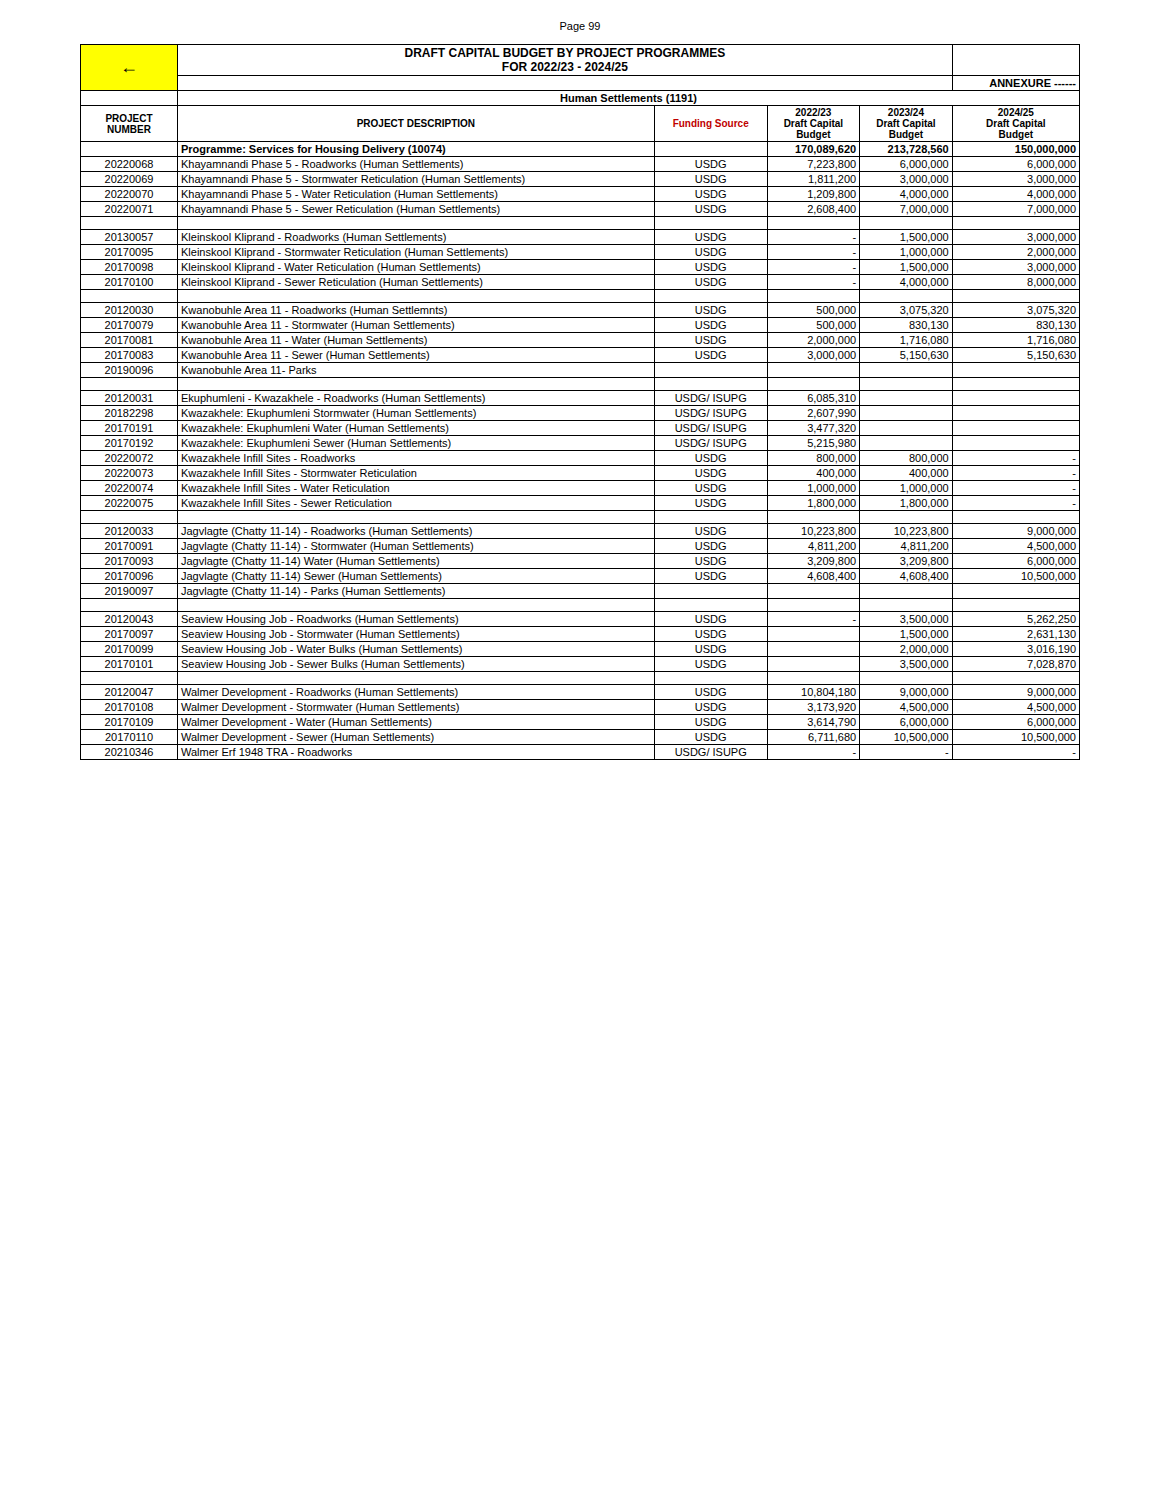Page 99
| ← | DRAFT CAPITAL BUDGET BY PROJECT PROGRAMMES FOR 2022/23 - 2024/25 | |
| | ANNEXURE ------ |
| | Human Settlements (1191) |
| PROJECT NUMBER | PROJECT DESCRIPTION | Funding Source | 2022/23 Draft Capital Budget | 2023/24 Draft Capital Budget | 2024/25 Draft Capital Budget |
| | Programme: Services for Housing Delivery (10074) | | 170,089,620 | 213,728,560 | 150,000,000 |
| 20220068 | Khayamnandi Phase 5 - Roadworks (Human Settlements) | USDG | 7,223,800 | 6,000,000 | 6,000,000 |
| 20220069 | Khayamnandi Phase 5 - Stormwater Reticulation (Human Settlements) | USDG | 1,811,200 | 3,000,000 | 3,000,000 |
| 20220070 | Khayamnandi Phase 5 - Water Reticulation (Human Settlements) | USDG | 1,209,800 | 4,000,000 | 4,000,000 |
| 20220071 | Khayamnandi Phase 5 - Sewer Reticulation (Human Settlements) | USDG | 2,608,400 | 7,000,000 | 7,000,000 |
| 20130057 | Kleinskool Kliprand - Roadworks (Human Settlements) | USDG | - | 1,500,000 | 3,000,000 |
| 20170095 | Kleinskool Kliprand - Stormwater Reticulation (Human Settlements) | USDG | - | 1,000,000 | 2,000,000 |
| 20170098 | Kleinskool Kliprand - Water Reticulation (Human Settlements) | USDG | - | 1,500,000 | 3,000,000 |
| 20170100 | Kleinskool Kliprand - Sewer Reticulation (Human Settlements) | USDG | - | 4,000,000 | 8,000,000 |
| 20120030 | Kwanobuhle Area 11 - Roadworks (Human Settlemnts) | USDG | 500,000 | 3,075,320 | 3,075,320 |
| 20170079 | Kwanobuhle Area 11 - Stormwater (Human Settlements) | USDG | 500,000 | 830,130 | 830,130 |
| 20170081 | Kwanobuhle Area 11 - Water (Human Settlements) | USDG | 2,000,000 | 1,716,080 | 1,716,080 |
| 20170083 | Kwanobuhle Area 11 - Sewer (Human Settlements) | USDG | 3,000,000 | 5,150,630 | 5,150,630 |
| 20190096 | Kwanobuhle Area 11- Parks | | | | |
| 20120031 | Ekuphumleni - Kwazakhele - Roadworks (Human Settlements) | USDG/ ISUPG | 6,085,310 | | |
| 20182298 | Kwazakhele: Ekuphumleni Stormwater (Human Settlements) | USDG/ ISUPG | 2,607,990 | | |
| 20170191 | Kwazakhele: Ekuphumleni Water (Human Settlements) | USDG/ ISUPG | 3,477,320 | | |
| 20170192 | Kwazakhele: Ekuphumleni Sewer (Human Settlements) | USDG/ ISUPG | 5,215,980 | | |
| 20220072 | Kwazakhele Infill Sites - Roadworks | USDG | 800,000 | 800,000 | - |
| 20220073 | Kwazakhele Infill Sites - Stormwater Reticulation | USDG | 400,000 | 400,000 | - |
| 20220074 | Kwazakhele Infill Sites - Water Reticulation | USDG | 1,000,000 | 1,000,000 | - |
| 20220075 | Kwazakhele Infill Sites - Sewer Reticulation | USDG | 1,800,000 | 1,800,000 | - |
| 20120033 | Jagvlagte (Chatty 11-14) - Roadworks (Human Settlements) | USDG | 10,223,800 | 10,223,800 | 9,000,000 |
| 20170091 | Jagvlagte (Chatty 11-14) - Stormwater (Human Settlements) | USDG | 4,811,200 | 4,811,200 | 4,500,000 |
| 20170093 | Jagvlagte (Chatty 11-14) Water (Human Settlements) | USDG | 3,209,800 | 3,209,800 | 6,000,000 |
| 20170096 | Jagvlagte (Chatty 11-14) Sewer (Human Settlements) | USDG | 4,608,400 | 4,608,400 | 10,500,000 |
| 20190097 | Jagvlagte (Chatty 11-14) - Parks (Human Settlements) | | | | |
| 20120043 | Seaview Housing Job - Roadworks (Human Settlements) | USDG | - | 3,500,000 | 5,262,250 |
| 20170097 | Seaview Housing Job - Stormwater (Human Settlements) | USDG | | 1,500,000 | 2,631,130 |
| 20170099 | Seaview Housing Job - Water Bulks (Human Settlements) | USDG | | 2,000,000 | 3,016,190 |
| 20170101 | Seaview Housing Job - Sewer Bulks (Human Settlements) | USDG | | 3,500,000 | 7,028,870 |
| 20120047 | Walmer Development - Roadworks (Human Settlements) | USDG | 10,804,180 | 9,000,000 | 9,000,000 |
| 20170108 | Walmer Development - Stormwater (Human Settlements) | USDG | 3,173,920 | 4,500,000 | 4,500,000 |
| 20170109 | Walmer Development - Water (Human Settlements) | USDG | 3,614,790 | 6,000,000 | 6,000,000 |
| 20170110 | Walmer Development - Sewer (Human Settlements) | USDG | 6,711,680 | 10,500,000 | 10,500,000 |
| 20210346 | Walmer Erf 1948 TRA - Roadworks | USDG/ ISUPG | - | - | - |